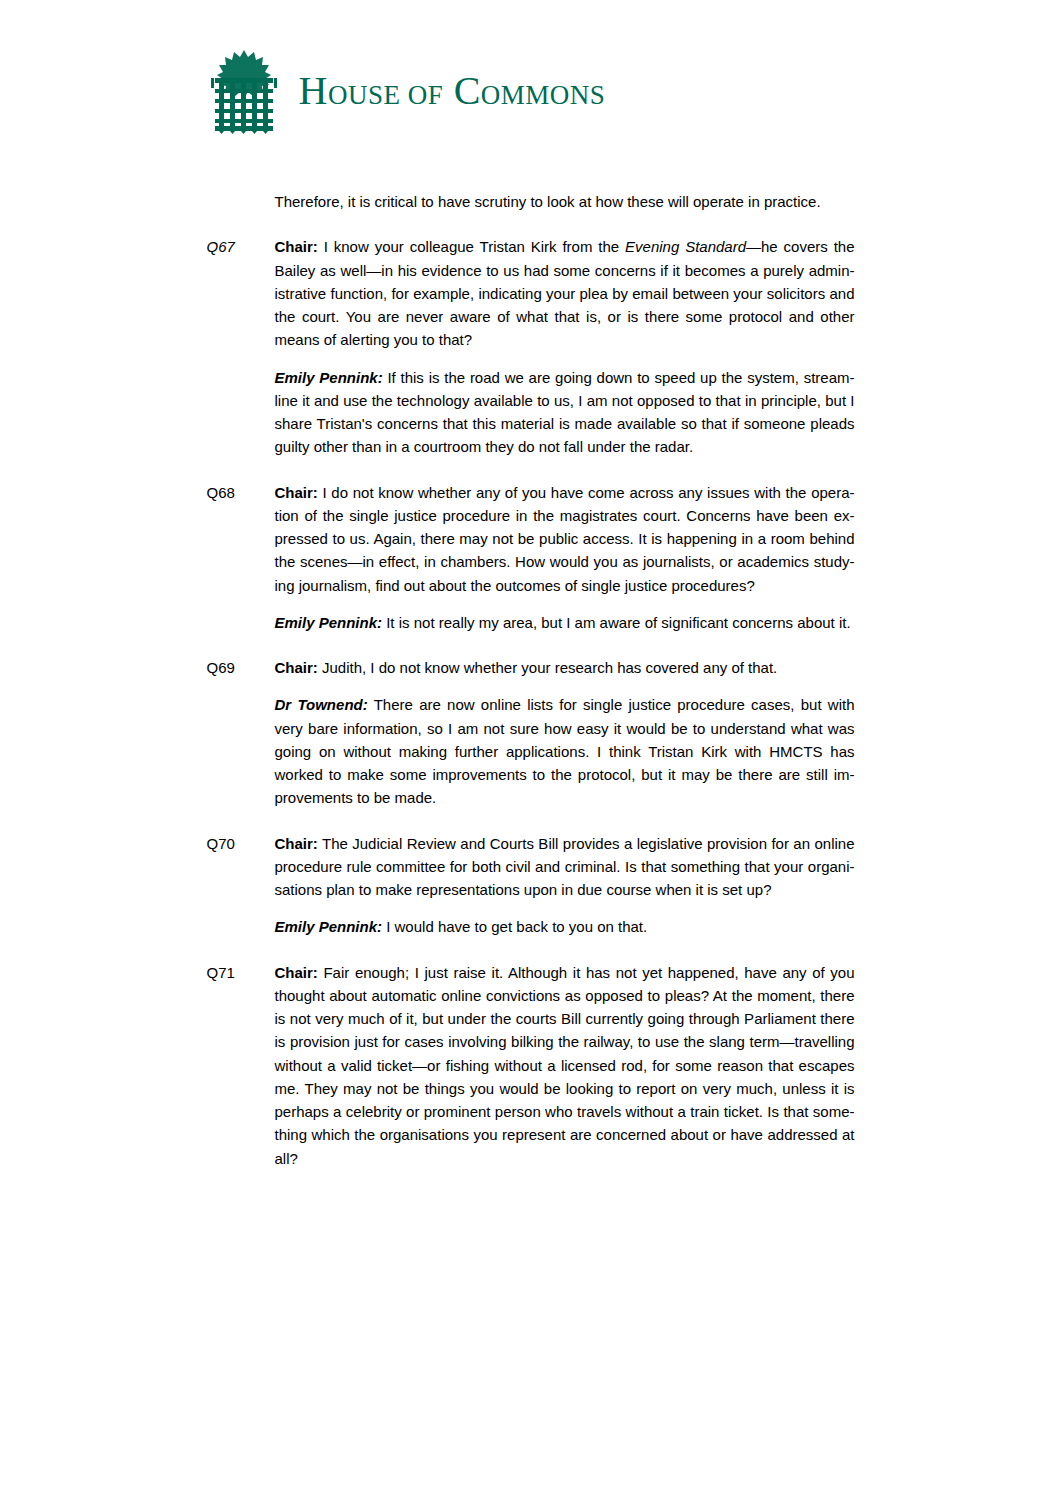HOUSE OF COMMONS
Therefore, it is critical to have scrutiny to look at how these will operate in practice.
Q67
Chair: I know your colleague Tristan Kirk from the Evening Standard—he covers the Bailey as well—in his evidence to us had some concerns if it becomes a purely administrative function, for example, indicating your plea by email between your solicitors and the court. You are never aware of what that is, or is there some protocol and other means of alerting you to that?
Emily Pennink: If this is the road we are going down to speed up the system, streamline it and use the technology available to us, I am not opposed to that in principle, but I share Tristan's concerns that this material is made available so that if someone pleads guilty other than in a courtroom they do not fall under the radar.
Q68
Chair: I do not know whether any of you have come across any issues with the operation of the single justice procedure in the magistrates court. Concerns have been expressed to us. Again, there may not be public access. It is happening in a room behind the scenes—in effect, in chambers. How would you as journalists, or academics studying journalism, find out about the outcomes of single justice procedures?
Emily Pennink: It is not really my area, but I am aware of significant concerns about it.
Q69
Chair: Judith, I do not know whether your research has covered any of that.
Dr Townend: There are now online lists for single justice procedure cases, but with very bare information, so I am not sure how easy it would be to understand what was going on without making further applications. I think Tristan Kirk with HMCTS has worked to make some improvements to the protocol, but it may be there are still improvements to be made.
Q70
Chair: The Judicial Review and Courts Bill provides a legislative provision for an online procedure rule committee for both civil and criminal. Is that something that your organisations plan to make representations upon in due course when it is set up?
Emily Pennink: I would have to get back to you on that.
Q71
Chair: Fair enough; I just raise it. Although it has not yet happened, have any of you thought about automatic online convictions as opposed to pleas? At the moment, there is not very much of it, but under the courts Bill currently going through Parliament there is provision just for cases involving bilking the railway, to use the slang term—travelling without a valid ticket—or fishing without a licensed rod, for some reason that escapes me. They may not be things you would be looking to report on very much, unless it is perhaps a celebrity or prominent person who travels without a train ticket. Is that something which the organisations you represent are concerned about or have addressed at all?